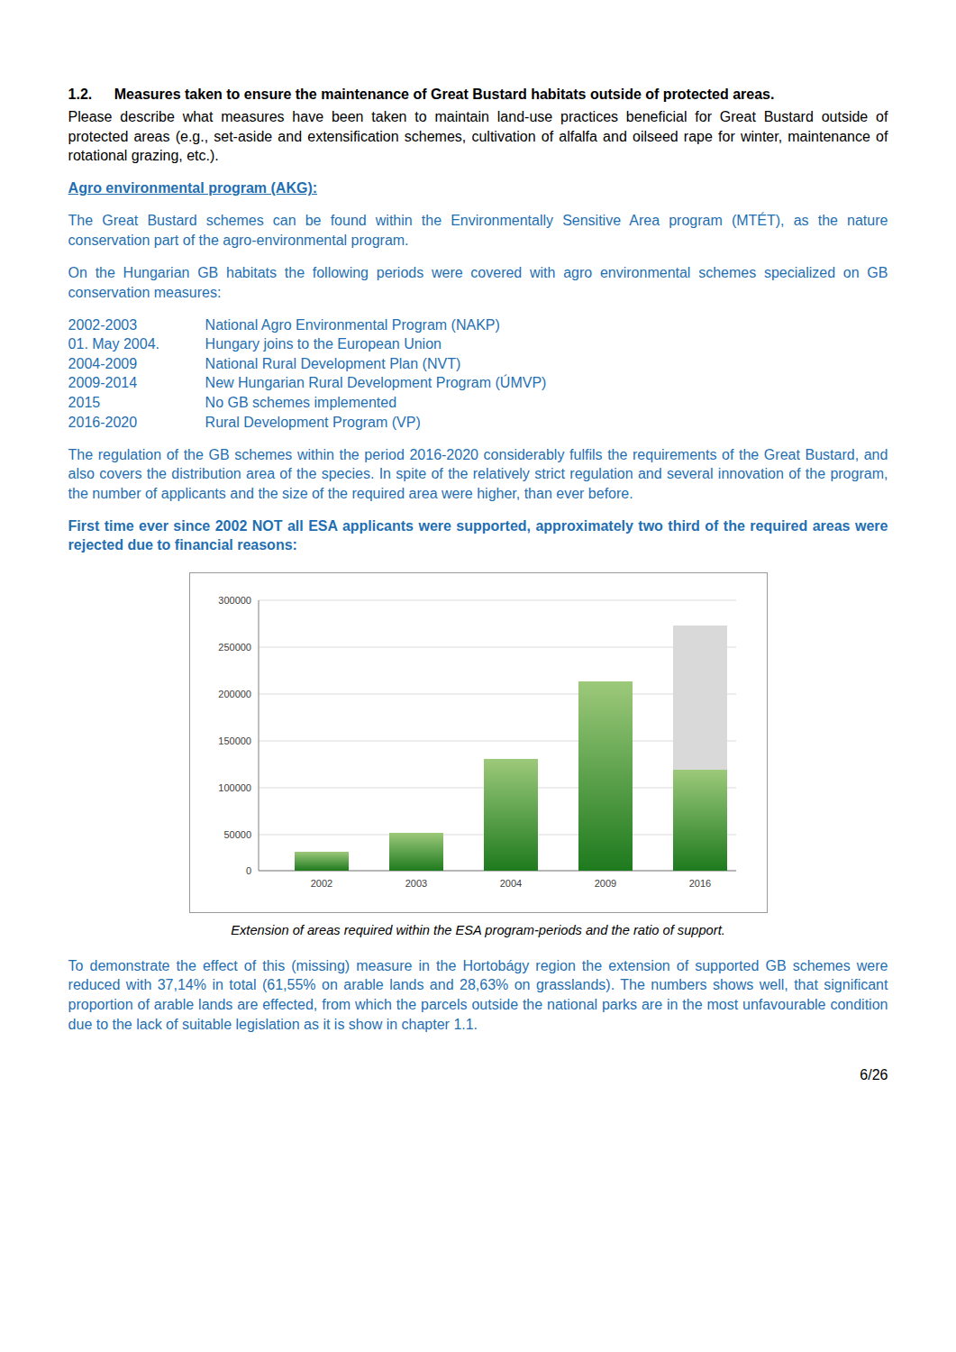1.2. Measures taken to ensure the maintenance of Great Bustard habitats outside of protected areas.
Please describe what measures have been taken to maintain land-use practices beneficial for Great Bustard outside of protected areas (e.g., set-aside and extensification schemes, cultivation of alfalfa and oilseed rape for winter, maintenance of rotational grazing, etc.).
Agro environmental program (AKG):
The Great Bustard schemes can be found within the Environmentally Sensitive Area program (MTÉT), as the nature conservation part of the agro-environmental program.
On the Hungarian GB habitats the following periods were covered with agro environmental schemes specialized on GB conservation measures:
2002-2003 National Agro Environmental Program (NAKP)
01. May 2004. Hungary joins to the European Union
2004-2009 National Rural Development Plan (NVT)
2009-2014 New Hungarian Rural Development Program (ÚMVP)
2015 No GB schemes implemented
2016-2020 Rural Development Program (VP)
The regulation of the GB schemes within the period 2016-2020 considerably fulfils the requirements of the Great Bustard, and also covers the distribution area of the species. In spite of the relatively strict regulation and several innovation of the program, the number of applicants and the size of the required area were higher, than ever before.
First time ever since 2002 NOT all ESA applicants were supported, approximately two third of the required areas were rejected due to financial reasons:
300000 250000 200000 150000 100000 50000 0 2002 2003 2004 2009 2016
Extension of areas required within the ESA program-periods and the ratio of support.
To demonstrate the effect of this (missing) measure in the Hortobágy region the extension of supported GB schemes were reduced with 37,14% in total (61,55% on arable lands and 28,63% on grasslands). The numbers shows well, that significant proportion of arable lands are effected, from which the parcels outside the national parks are in the most unfavourable condition due to the lack of suitable legislation as it is show in chapter 1.1.
6/26